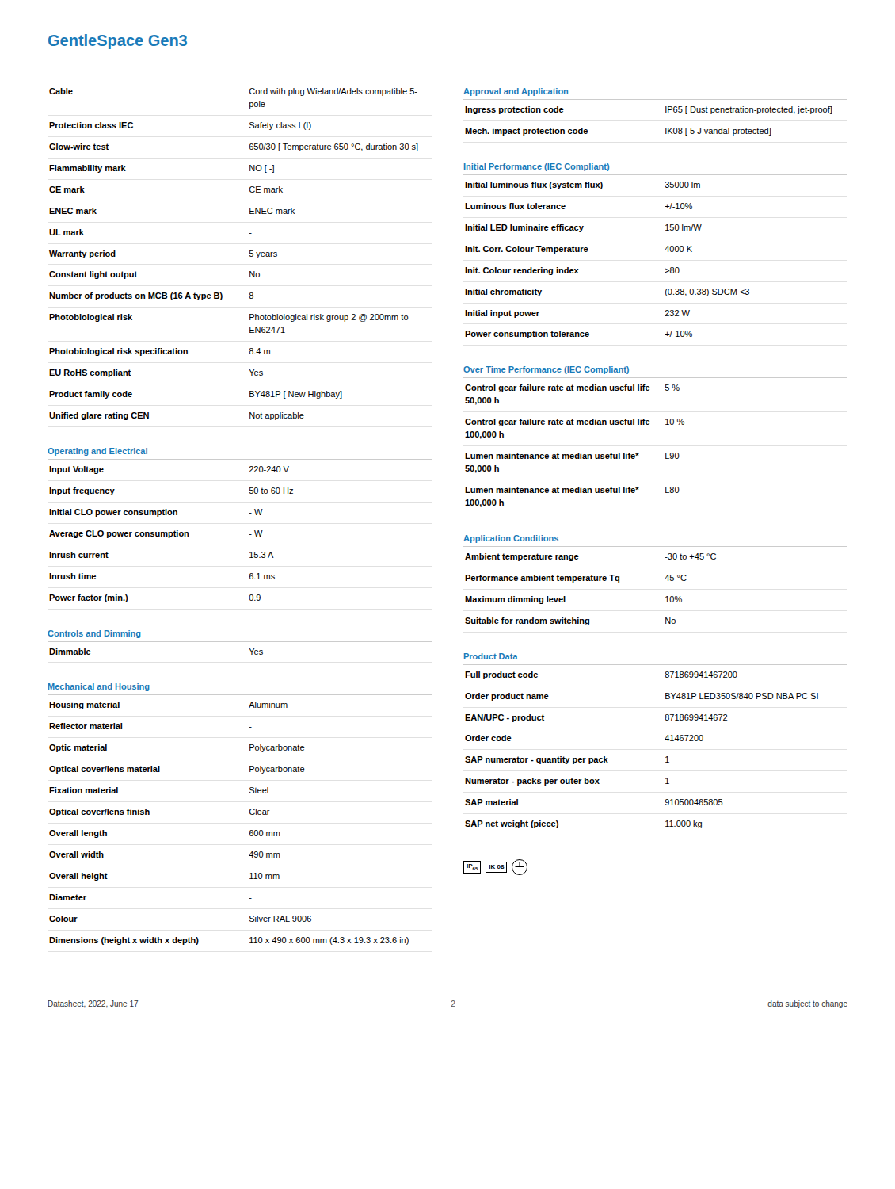GentleSpace Gen3
| Cable | Cord with plug Wieland/Adels compatible 5-pole |
| Protection class IEC | Safety class I (I) |
| Glow-wire test | 650/30 [ Temperature 650 °C, duration 30 s] |
| Flammability mark | NO [ -] |
| CE mark | CE mark |
| ENEC mark | ENEC mark |
| UL mark | - |
| Warranty period | 5 years |
| Constant light output | No |
| Number of products on MCB (16 A type B) | 8 |
| Photobiological risk | Photobiological risk group 2 @ 200mm to EN62471 |
| Photobiological risk specification | 8.4 m |
| EU RoHS compliant | Yes |
| Product family code | BY481P [ New Highbay] |
| Unified glare rating CEN | Not applicable |
Operating and Electrical
| Input Voltage | 220-240 V |
| Input frequency | 50 to 60 Hz |
| Initial CLO power consumption | - W |
| Average CLO power consumption | - W |
| Inrush current | 15.3 A |
| Inrush time | 6.1 ms |
| Power factor (min.) | 0.9 |
Controls and Dimming
| Dimmable | Yes |
Mechanical and Housing
| Housing material | Aluminum |
| Reflector material | - |
| Optic material | Polycarbonate |
| Optical cover/lens material | Polycarbonate |
| Fixation material | Steel |
| Optical cover/lens finish | Clear |
| Overall length | 600 mm |
| Overall width | 490 mm |
| Overall height | 110 mm |
| Diameter | - |
| Colour | Silver RAL 9006 |
| Dimensions (height x width x depth) | 110 x 490 x 600 mm (4.3 x 19.3 x 23.6 in) |
Approval and Application
| Ingress protection code | IP65 [ Dust penetration-protected, jet-proof] |
| Mech. impact protection code | IK08 [ 5 J vandal-protected] |
Initial Performance (IEC Compliant)
| Initial luminous flux (system flux) | 35000 lm |
| Luminous flux tolerance | +/-10% |
| Initial LED luminaire efficacy | 150 lm/W |
| Init. Corr. Colour Temperature | 4000 K |
| Init. Colour rendering index | >80 |
| Initial chromaticity | (0.38, 0.38) SDCM <3 |
| Initial input power | 232 W |
| Power consumption tolerance | +/-10% |
Over Time Performance (IEC Compliant)
| Control gear failure rate at median useful life 50,000 h | 5 % |
| Control gear failure rate at median useful life 100,000 h | 10 % |
| Lumen maintenance at median useful life* 50,000 h | L90 |
| Lumen maintenance at median useful life* 100,000 h | L80 |
Application Conditions
| Ambient temperature range | -30 to +45 °C |
| Performance ambient temperature Tq | 45 °C |
| Maximum dimming level | 10% |
| Suitable for random switching | No |
Product Data
| Full product code | 871869941467200 |
| Order product name | BY481P LED350S/840 PSD NBA PC SI |
| EAN/UPC - product | 8718699414672 |
| Order code | 41467200 |
| SAP numerator - quantity per pack | 1 |
| Numerator - packs per outer box | 1 |
| SAP material | 910500465805 |
| SAP net weight (piece) | 11.000 kg |
IP65 IK 08
Datasheet, 2022, June 17 2 data subject to change